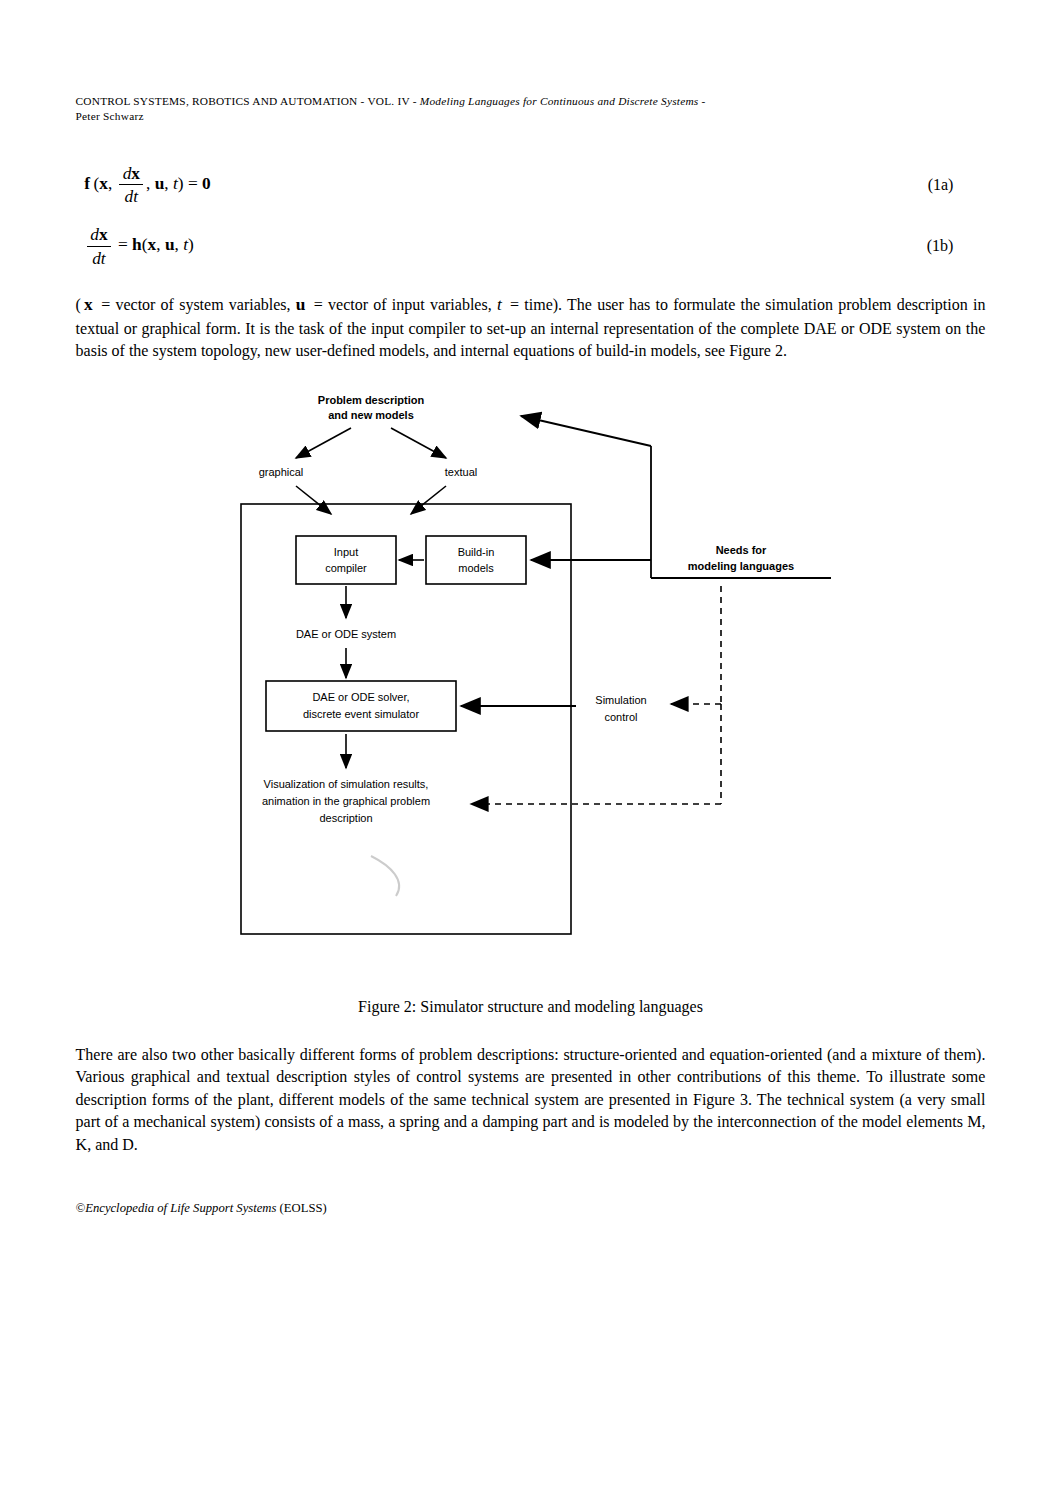CONTROL SYSTEMS, ROBOTICS AND AUTOMATION - Vol. IV - Modeling Languages for Continuous and Discrete Systems -
Peter Schwarz
f (x, dx dt , u, t) = 0 (1a)
dx dt = h(x, u, t) (1b)
( x  = vector of system variables, u  = vector of input variables, t  = time). The user has to formulate the simulation problem description in textual or graphical form. It is the task of the input compiler to set-up an internal representation of the complete DAE or ODE system on the basis of the system topology, new user-defined models, and internal equations of build-in models, see Figure 2.
Problem description and new models graphical textual Input compiler Build-in models DAE or ODE system DAE or ODE solver, discrete event simulator Visualization of simulation results, animation in the graphical problem description Needs for modeling languages Simulation control
Figure 2: Simulator structure and modeling languages
There are also two other basically different forms of problem descriptions: structure-oriented and equation-oriented (and a mixture of them). Various graphical and textual description styles of control systems are presented in other contributions of this theme. To illustrate some description forms of the plant, different models of the same technical system are presented in Figure 3. The technical system (a very small part of a mechanical system) consists of a mass, a spring and a damping part and is modeled by the interconnection of the model elements M, K, and D.
©Encyclopedia of Life Support Systems (EOLSS)